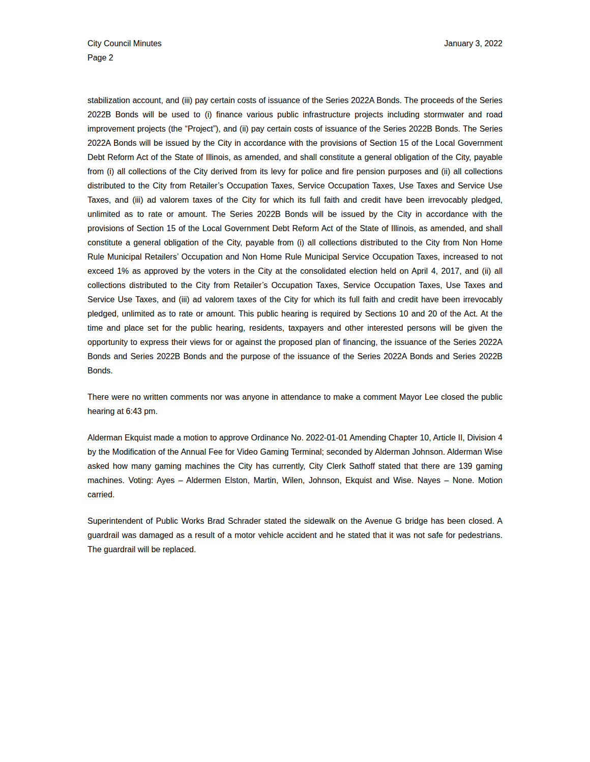City Council Minutes
Page 2
January 3, 2022
stabilization account, and (iii) pay certain costs of issuance of the Series 2022A Bonds. The proceeds of the Series 2022B Bonds will be used to (i) finance various public infrastructure projects including stormwater and road improvement projects (the “Project”), and (ii) pay certain costs of issuance of the Series 2022B Bonds. The Series 2022A Bonds will be issued by the City in accordance with the provisions of Section 15 of the Local Government Debt Reform Act of the State of Illinois, as amended, and shall constitute a general obligation of the City, payable from (i) all collections of the City derived from its levy for police and fire pension purposes and (ii) all collections distributed to the City from Retailer’s Occupation Taxes, Service Occupation Taxes, Use Taxes and Service Use Taxes, and (iii) ad valorem taxes of the City for which its full faith and credit have been irrevocably pledged, unlimited as to rate or amount. The Series 2022B Bonds will be issued by the City in accordance with the provisions of Section 15 of the Local Government Debt Reform Act of the State of Illinois, as amended, and shall constitute a general obligation of the City, payable from (i) all collections distributed to the City from Non Home Rule Municipal Retailers’ Occupation and Non Home Rule Municipal Service Occupation Taxes, increased to not exceed 1% as approved by the voters in the City at the consolidated election held on April 4, 2017, and (ii) all collections distributed to the City from Retailer’s Occupation Taxes, Service Occupation Taxes, Use Taxes and Service Use Taxes, and (iii) ad valorem taxes of the City for which its full faith and credit have been irrevocably pledged, unlimited as to rate or amount. This public hearing is required by Sections 10 and 20 of the Act. At the time and place set for the public hearing, residents, taxpayers and other interested persons will be given the opportunity to express their views for or against the proposed plan of financing, the issuance of the Series 2022A Bonds and Series 2022B Bonds and the purpose of the issuance of the Series 2022A Bonds and Series 2022B Bonds.
There were no written comments nor was anyone in attendance to make a comment Mayor Lee closed the public hearing at 6:43 pm.
Alderman Ekquist made a motion to approve Ordinance No. 2022-01-01 Amending Chapter 10, Article II, Division 4 by the Modification of the Annual Fee for Video Gaming Terminal; seconded by Alderman Johnson. Alderman Wise asked how many gaming machines the City has currently, City Clerk Sathoff stated that there are 139 gaming machines. Voting: Ayes – Aldermen Elston, Martin, Wilen, Johnson, Ekquist and Wise. Nayes – None. Motion carried.
Superintendent of Public Works Brad Schrader stated the sidewalk on the Avenue G bridge has been closed. A guardrail was damaged as a result of a motor vehicle accident and he stated that it was not safe for pedestrians. The guardrail will be replaced.